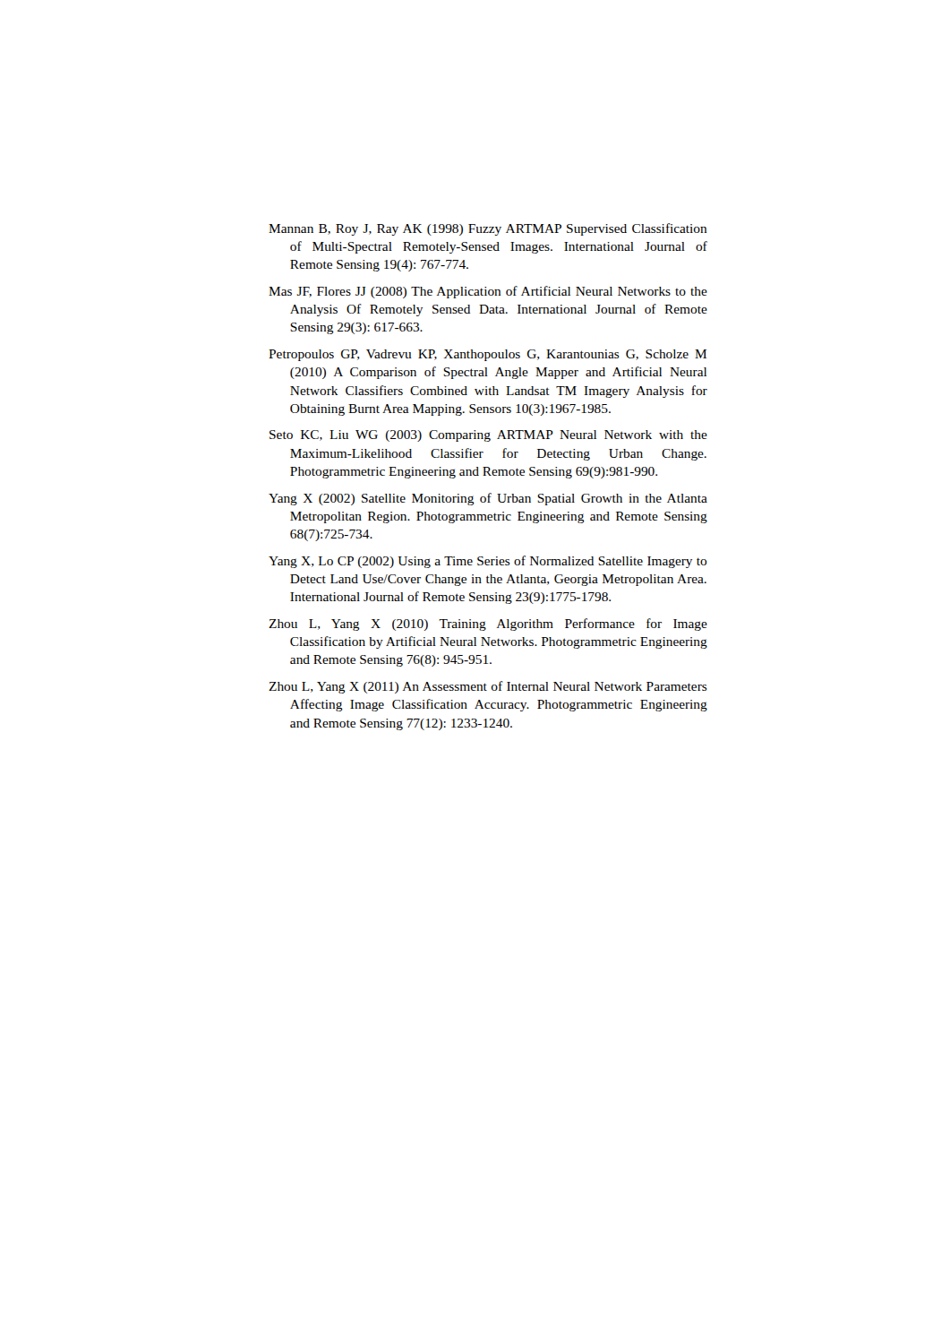Mannan B, Roy J, Ray AK (1998) Fuzzy ARTMAP Supervised Classification of Multi-Spectral Remotely-Sensed Images. International Journal of Remote Sensing 19(4): 767-774.
Mas JF, Flores JJ (2008) The Application of Artificial Neural Networks to the Analysis Of Remotely Sensed Data. International Journal of Remote Sensing 29(3): 617-663.
Petropoulos GP, Vadrevu KP, Xanthopoulos G, Karantounias G, Scholze M (2010) A Comparison of Spectral Angle Mapper and Artificial Neural Network Classifiers Combined with Landsat TM Imagery Analysis for Obtaining Burnt Area Mapping. Sensors 10(3):1967-1985.
Seto KC, Liu WG (2003) Comparing ARTMAP Neural Network with the Maximum-Likelihood Classifier for Detecting Urban Change. Photogrammetric Engineering and Remote Sensing 69(9):981-990.
Yang X (2002) Satellite Monitoring of Urban Spatial Growth in the Atlanta Metropolitan Region. Photogrammetric Engineering and Remote Sensing 68(7):725-734.
Yang X, Lo CP (2002) Using a Time Series of Normalized Satellite Imagery to Detect Land Use/Cover Change in the Atlanta, Georgia Metropolitan Area. International Journal of Remote Sensing 23(9):1775-1798.
Zhou L, Yang X (2010) Training Algorithm Performance for Image Classification by Artificial Neural Networks. Photogrammetric Engineering and Remote Sensing 76(8): 945-951.
Zhou L, Yang X (2011) An Assessment of Internal Neural Network Parameters Affecting Image Classification Accuracy. Photogrammetric Engineering and Remote Sensing 77(12): 1233-1240.